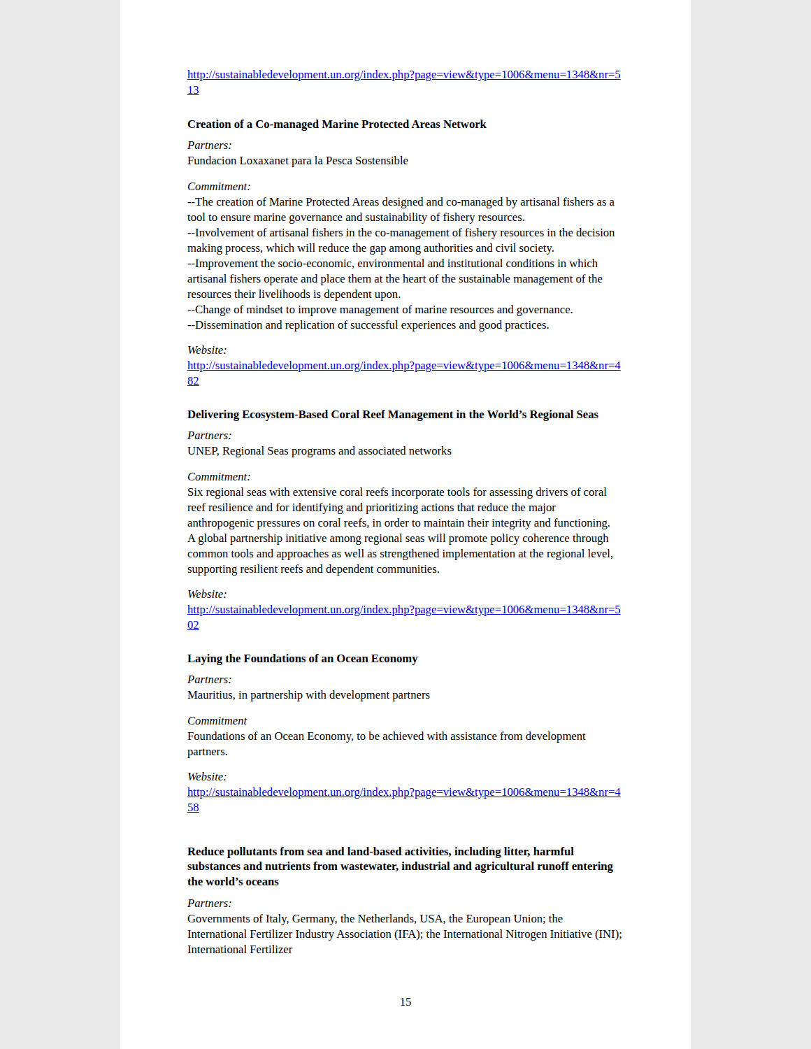http://sustainabledevelopment.un.org/index.php?page=view&type=1006&menu=1348&nr=513
Creation of a Co-managed Marine Protected Areas Network
Partners:
Fundacion Loxaxanet para la Pesca Sostensible
Commitment:
--The creation of Marine Protected Areas designed and co-managed by artisanal fishers as a tool to ensure marine governance and sustainability of fishery resources.
--Involvement of artisanal fishers in the co-management of fishery resources in the decision making process, which will reduce the gap among authorities and civil society.
--Improvement the socio-economic, environmental and institutional conditions in which artisanal fishers operate and place them at the heart of the sustainable management of the resources their livelihoods is dependent upon.
--Change of mindset to improve management of marine resources and governance.
--Dissemination and replication of successful experiences and good practices.
Website:
http://sustainabledevelopment.un.org/index.php?page=view&type=1006&menu=1348&nr=482
Delivering Ecosystem-Based Coral Reef Management in the World’s Regional Seas
Partners:
UNEP, Regional Seas programs and associated networks
Commitment:
Six regional seas with extensive coral reefs incorporate tools for assessing drivers of coral reef resilience and for identifying and prioritizing actions that reduce the major anthropogenic pressures on coral reefs, in order to maintain their integrity and functioning.
A global partnership initiative among regional seas will promote policy coherence through common tools and approaches as well as strengthened implementation at the regional level, supporting resilient reefs and dependent communities.
Website:
http://sustainabledevelopment.un.org/index.php?page=view&type=1006&menu=1348&nr=502
Laying the Foundations of an Ocean Economy
Partners:
Mauritius, in partnership with development partners
Commitment
Foundations of an Ocean Economy, to be achieved with assistance from development partners.
Website:
http://sustainabledevelopment.un.org/index.php?page=view&type=1006&menu=1348&nr=458
Reduce pollutants from sea and land-based activities, including litter, harmful substances and nutrients from wastewater, industrial and agricultural runoff entering the world’s oceans
Partners:
Governments of Italy, Germany, the Netherlands, USA, the European Union; the International Fertilizer Industry Association (IFA); the International Nitrogen Initiative (INI); International Fertilizer
15